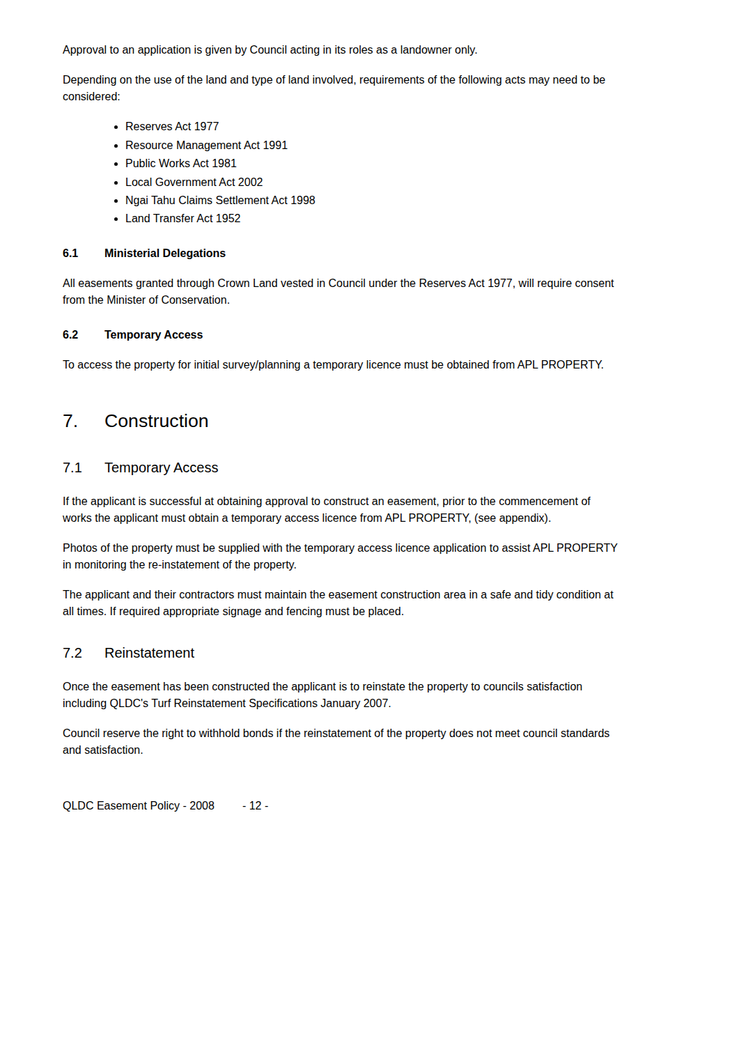Approval to an application is given by Council acting in its roles as a landowner only.
Depending on the use of the land and type of land involved, requirements of the following acts may need to be considered:
Reserves Act 1977
Resource Management Act 1991
Public Works Act 1981
Local Government Act 2002
Ngai Tahu Claims Settlement Act 1998
Land Transfer Act 1952
6.1 Ministerial Delegations
All easements granted through Crown Land vested in Council under the Reserves Act 1977, will require consent from the Minister of Conservation.
6.2 Temporary Access
To access the property for initial survey/planning a temporary licence must be obtained from APL PROPERTY.
7. Construction
7.1 Temporary Access
If the applicant is successful at obtaining approval to construct an easement, prior to the commencement of works the applicant must obtain a temporary access licence from APL PROPERTY, (see appendix).
Photos of the property must be supplied with the temporary access licence application to assist APL PROPERTY in monitoring the re-instatement of the property.
The applicant and their contractors must maintain the easement construction area in a safe and tidy condition at all times. If required appropriate signage and fencing must be placed.
7.2 Reinstatement
Once the easement has been constructed the applicant is to reinstate the property to councils satisfaction including QLDC's Turf Reinstatement Specifications January 2007.
Council reserve the right to withhold bonds if the reinstatement of the property does not meet council standards and satisfaction.
QLDC Easement Policy - 2008- 12 -